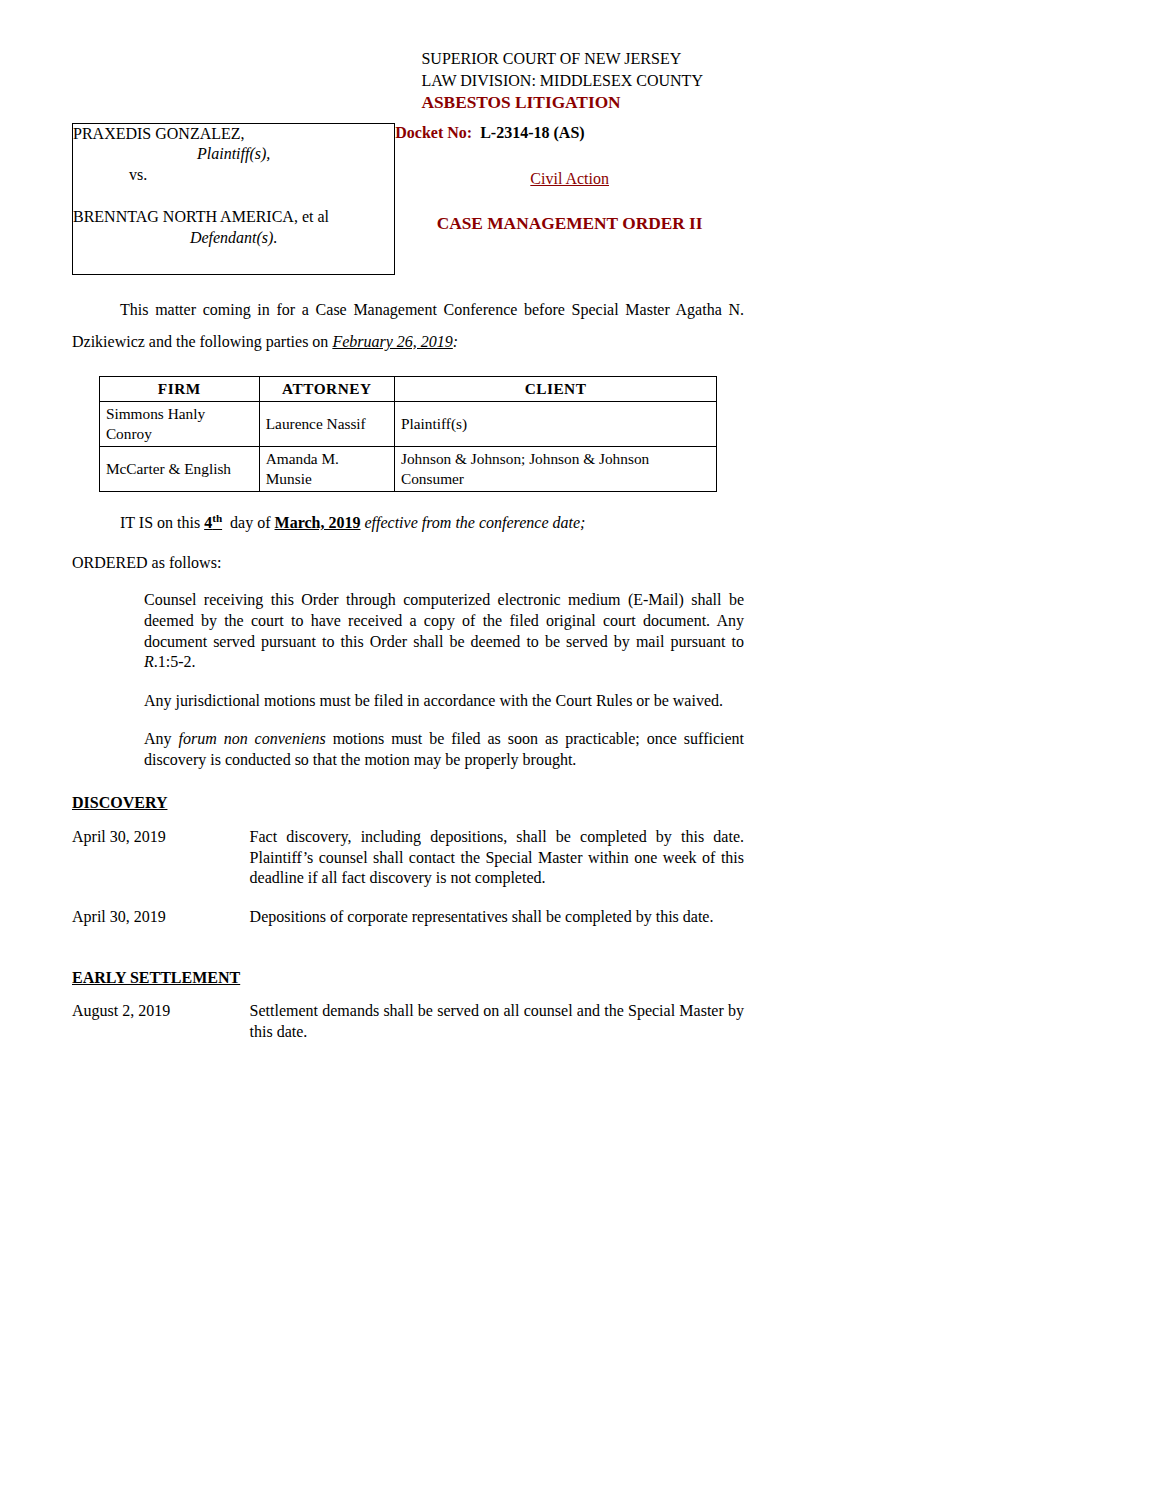SUPERIOR COURT OF NEW JERSEY
LAW DIVISION: MIDDLESEX COUNTY
ASBESTOS LITIGATION
| PRAXEDIS GONZALEZ, Plaintiff(s), vs. BRENNTAG NORTH AMERICA, et al Defendant(s). | Docket No: L-2314-18 (AS) Civil Action CASE MANAGEMENT ORDER II |
This matter coming in for a Case Management Conference before Special Master Agatha N. Dzikiewicz and the following parties on February 26, 2019:
| FIRM | ATTORNEY | CLIENT |
| --- | --- | --- |
| Simmons Hanly Conroy | Laurence Nassif | Plaintiff(s) |
| McCarter & English | Amanda M. Munsie | Johnson & Johnson; Johnson & Johnson Consumer |
IT IS on this 4th day of March, 2019 effective from the conference date;
ORDERED as follows:
Counsel receiving this Order through computerized electronic medium (E-Mail) shall be deemed by the court to have received a copy of the filed original court document. Any document served pursuant to this Order shall be deemed to be served by mail pursuant to R.1:5-2.
Any jurisdictional motions must be filed in accordance with the Court Rules or be waived.
Any forum non conveniens motions must be filed as soon as practicable; once sufficient discovery is conducted so that the motion may be properly brought.
DISCOVERY
| April 30, 2019 | Fact discovery, including depositions, shall be completed by this date. Plaintiff’s counsel shall contact the Special Master within one week of this deadline if all fact discovery is not completed. |
| April 30, 2019 | Depositions of corporate representatives shall be completed by this date. |
EARLY SETTLEMENT
| August 2, 2019 | Settlement demands shall be served on all counsel and the Special Master by this date. |